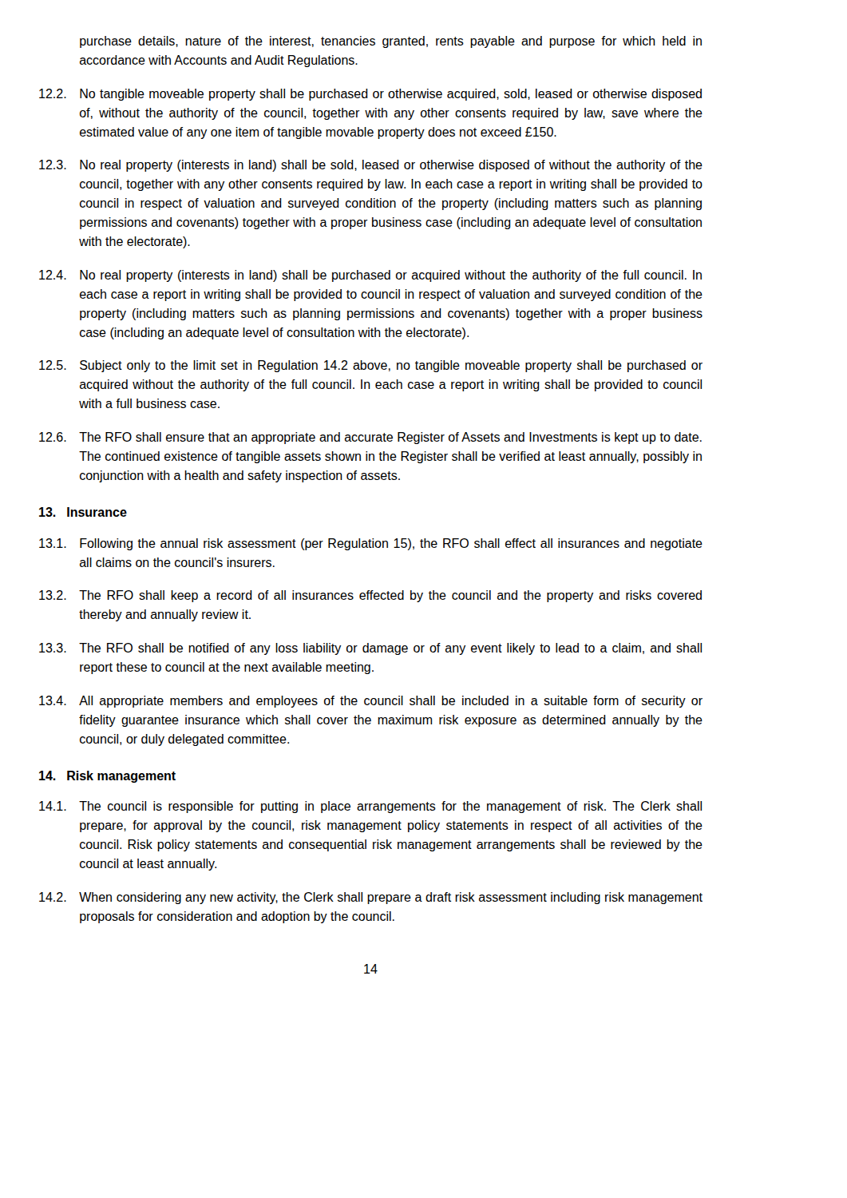purchase details, nature of the interest, tenancies granted, rents payable and purpose for which held in accordance with Accounts and Audit Regulations.
12.2. No tangible moveable property shall be purchased or otherwise acquired, sold, leased or otherwise disposed of, without the authority of the council, together with any other consents required by law, save where the estimated value of any one item of tangible movable property does not exceed £150.
12.3. No real property (interests in land) shall be sold, leased or otherwise disposed of without the authority of the council, together with any other consents required by law. In each case a report in writing shall be provided to council in respect of valuation and surveyed condition of the property (including matters such as planning permissions and covenants) together with a proper business case (including an adequate level of consultation with the electorate).
12.4. No real property (interests in land) shall be purchased or acquired without the authority of the full council. In each case a report in writing shall be provided to council in respect of valuation and surveyed condition of the property (including matters such as planning permissions and covenants) together with a proper business case (including an adequate level of consultation with the electorate).
12.5. Subject only to the limit set in Regulation 14.2 above, no tangible moveable property shall be purchased or acquired without the authority of the full council. In each case a report in writing shall be provided to council with a full business case.
12.6. The RFO shall ensure that an appropriate and accurate Register of Assets and Investments is kept up to date. The continued existence of tangible assets shown in the Register shall be verified at least annually, possibly in conjunction with a health and safety inspection of assets.
13. Insurance
13.1. Following the annual risk assessment (per Regulation 15), the RFO shall effect all insurances and negotiate all claims on the council's insurers.
13.2. The RFO shall keep a record of all insurances effected by the council and the property and risks covered thereby and annually review it.
13.3. The RFO shall be notified of any loss liability or damage or of any event likely to lead to a claim, and shall report these to council at the next available meeting.
13.4. All appropriate members and employees of the council shall be included in a suitable form of security or fidelity guarantee insurance which shall cover the maximum risk exposure as determined annually by the council, or duly delegated committee.
14. Risk management
14.1. The council is responsible for putting in place arrangements for the management of risk. The Clerk shall prepare, for approval by the council, risk management policy statements in respect of all activities of the council. Risk policy statements and consequential risk management arrangements shall be reviewed by the council at least annually.
14.2. When considering any new activity, the Clerk shall prepare a draft risk assessment including risk management proposals for consideration and adoption by the council.
14